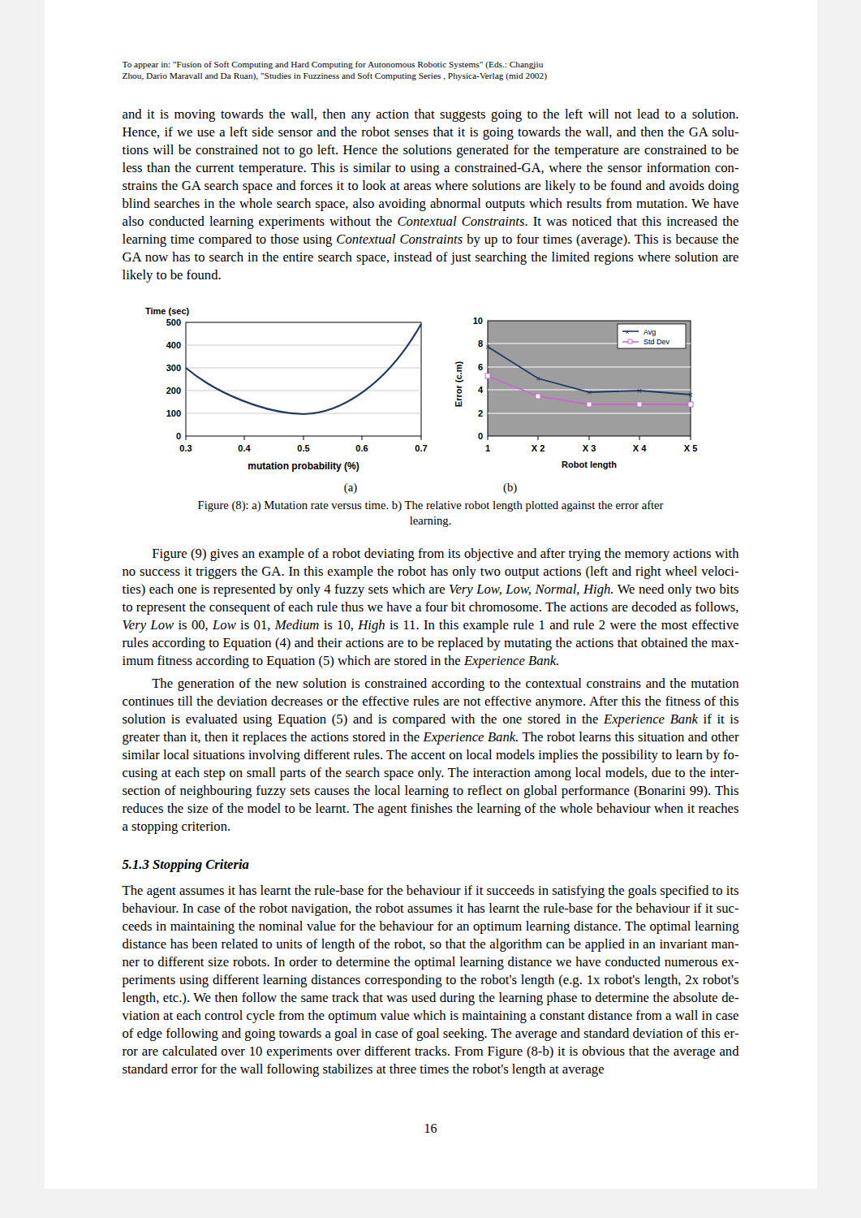To appear in: "Fusion of Soft Computing and Hard Computing for Autonomous Robotic Systems" (Eds.: Changjiu
Zhou, Dario Maravall and Da Ruan), "Studies in Fuzziness and Soft Computing Series , Physica-Verlag (mid 2002)
and it is moving towards the wall, then any action that suggests going to the left will not lead to a solution. Hence, if we use a left side sensor and the robot senses that it is going towards the wall, and then the GA solutions will be constrained not to go left. Hence the solutions generated for the temperature are constrained to be less than the current temperature. This is similar to using a constrained-GA, where the sensor information constrains the GA search space and forces it to look at areas where solutions are likely to be found and avoids doing blind searches in the whole search space, also avoiding abnormal outputs which results from mutation. We have also conducted learning experiments without the Contextual Constraints. It was noticed that this increased the learning time compared to those using Contextual Constraints by up to four times (average). This is because the GA now has to search in the entire search space, instead of just searching the limited regions where solution are likely to be found.
Time (sec) 500 400 300 200 100 0 0.3 0.4 0.5 0.6 0.7 mutation probability (%)
Error (c.m) 10 8 6 4 2 0 1 X 2 X 3 X 4 X 5 × Avg Std Dev × × × × × Robot length
(a) (b)
Figure (8): a) Mutation rate versus time. b) The relative robot length plotted against the error after
learning.
Figure (9) gives an example of a robot deviating from its objective and after trying the memory actions with no success it triggers the GA. In this example the robot has only two output actions (left and right wheel velocities) each one is represented by only 4 fuzzy sets which are Very Low, Low, Normal, High. We need only two bits to represent the consequent of each rule thus we have a four bit chromosome. The actions are decoded as follows, Very Low is 00, Low is 01, Medium is 10, High is 11. In this example rule 1 and rule 2 were the most effective rules according to Equation (4) and their actions are to be replaced by mutating the actions that obtained the maximum fitness according to Equation (5) which are stored in the Experience Bank.
The generation of the new solution is constrained according to the contextual constrains and the mutation continues till the deviation decreases or the effective rules are not effective anymore. After this the fitness of this solution is evaluated using Equation (5) and is compared with the one stored in the Experience Bank if it is greater than it, then it replaces the actions stored in the Experience Bank. The robot learns this situation and other similar local situations involving different rules. The accent on local models implies the possibility to learn by focusing at each step on small parts of the search space only. The interaction among local models, due to the intersection of neighbouring fuzzy sets causes the local learning to reflect on global performance (Bonarini 99). This reduces the size of the model to be learnt. The agent finishes the learning of the whole behaviour when it reaches a stopping criterion.
5.1.3 Stopping Criteria
The agent assumes it has learnt the rule-base for the behaviour if it succeeds in satisfying the goals specified to its behaviour. In case of the robot navigation, the robot assumes it has learnt the rule-base for the behaviour if it succeeds in maintaining the nominal value for the behaviour for an optimum learning distance. The optimal learning distance has been related to units of length of the robot, so that the algorithm can be applied in an invariant manner to different size robots. In order to determine the optimal learning distance we have conducted numerous experiments using different learning distances corresponding to the robot's length (e.g. 1x robot's length, 2x robot's length, etc.). We then follow the same track that was used during the learning phase to determine the absolute deviation at each control cycle from the optimum value which is maintaining a constant distance from a wall in case of edge following and going towards a goal in case of goal seeking. The average and standard deviation of this error are calculated over 10 experiments over different tracks. From Figure (8-b) it is obvious that the average and standard error for the wall following stabilizes at three times the robot's length at average
16